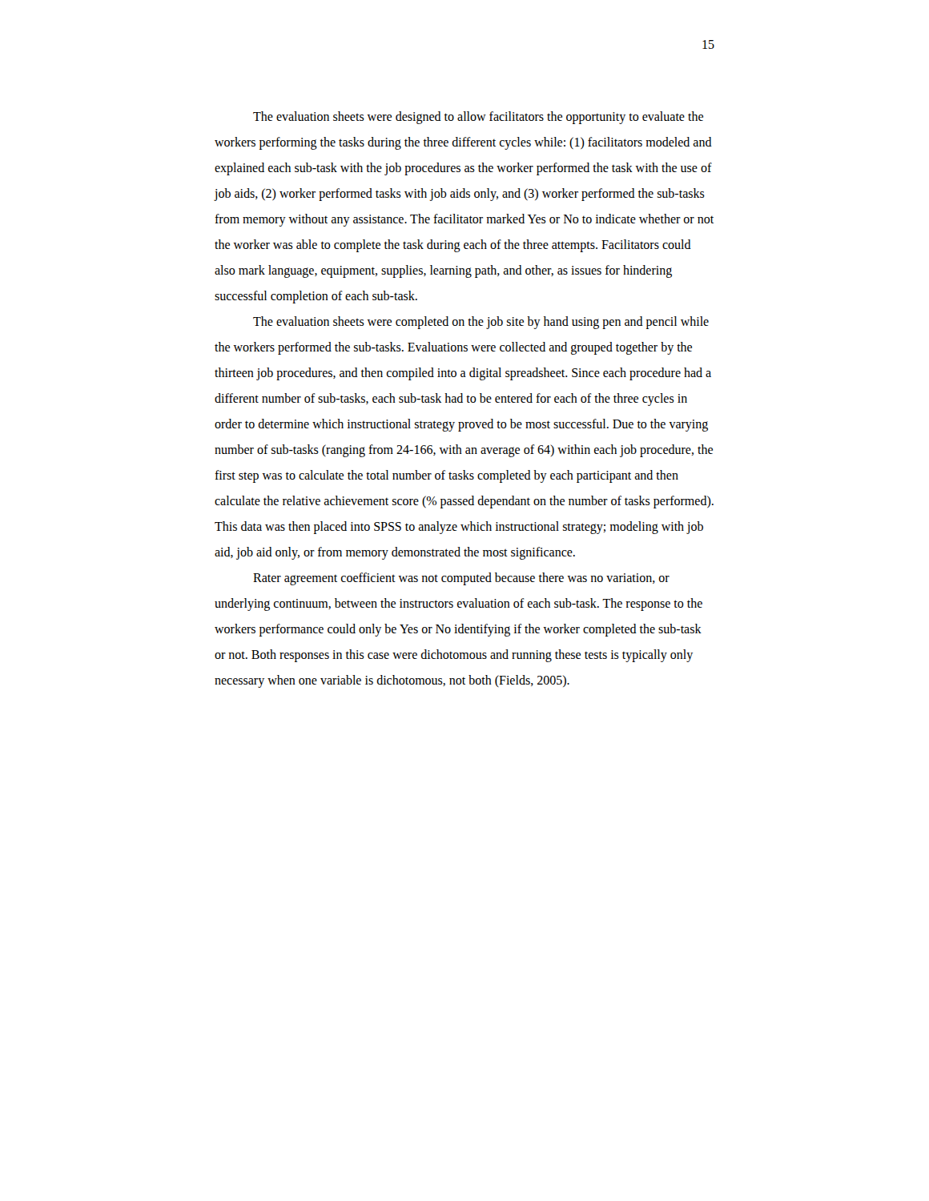15
The evaluation sheets were designed to allow facilitators the opportunity to evaluate the workers performing the tasks during the three different cycles while: (1) facilitators modeled and explained each sub-task with the job procedures as the worker performed the task with the use of job aids, (2) worker performed tasks with job aids only, and (3) worker performed the sub-tasks from memory without any assistance. The facilitator marked Yes or No to indicate whether or not the worker was able to complete the task during each of the three attempts. Facilitators could also mark language, equipment, supplies, learning path, and other, as issues for hindering successful completion of each sub-task.
The evaluation sheets were completed on the job site by hand using pen and pencil while the workers performed the sub-tasks. Evaluations were collected and grouped together by the thirteen job procedures, and then compiled into a digital spreadsheet. Since each procedure had a different number of sub-tasks, each sub-task had to be entered for each of the three cycles in order to determine which instructional strategy proved to be most successful. Due to the varying number of sub-tasks (ranging from 24-166, with an average of 64) within each job procedure, the first step was to calculate the total number of tasks completed by each participant and then calculate the relative achievement score (% passed dependant on the number of tasks performed). This data was then placed into SPSS to analyze which instructional strategy; modeling with job aid, job aid only, or from memory demonstrated the most significance.
Rater agreement coefficient was not computed because there was no variation, or underlying continuum, between the instructors evaluation of each sub-task. The response to the workers performance could only be Yes or No identifying if the worker completed the sub-task or not. Both responses in this case were dichotomous and running these tests is typically only necessary when one variable is dichotomous, not both (Fields, 2005).